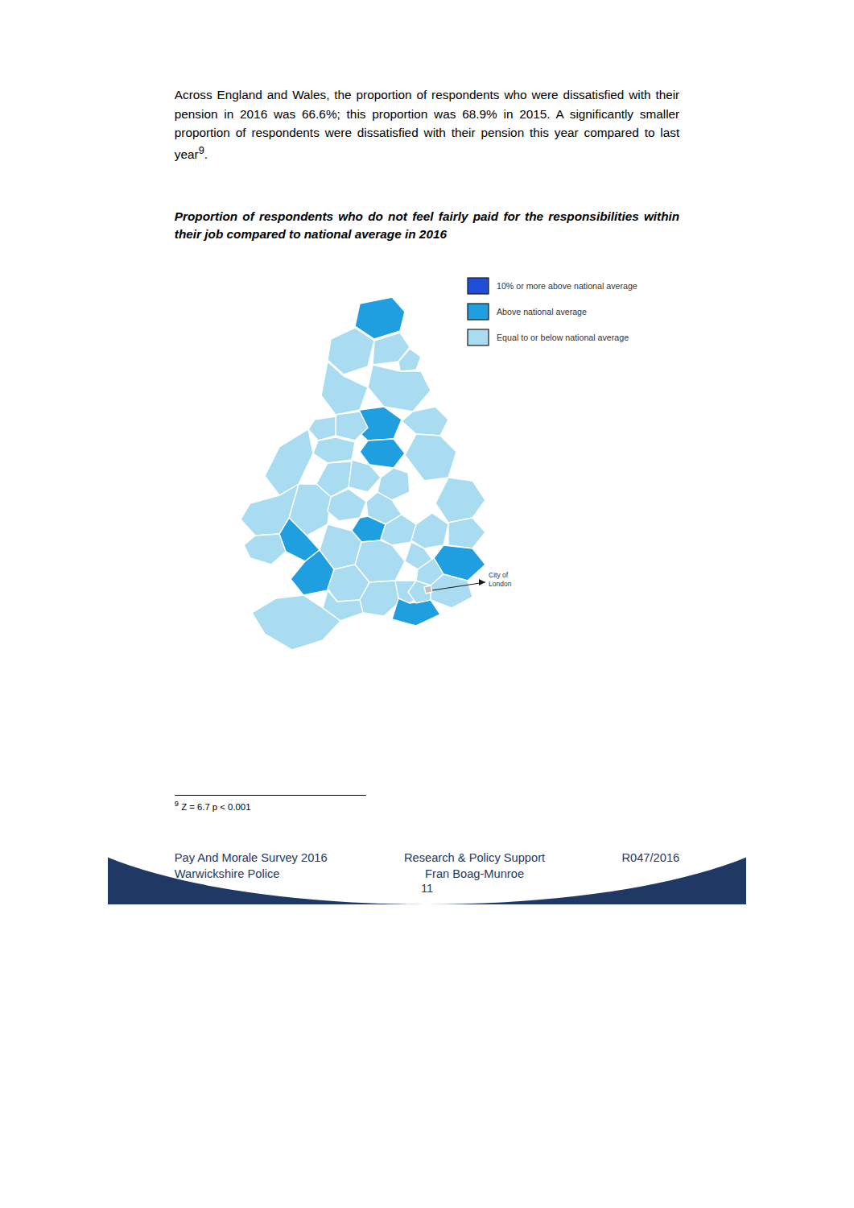Across England and Wales, the proportion of respondents who were dissatisfied with their pension in 2016 was 66.6%; this proportion was 68.9% in 2015. A significantly smaller proportion of respondents were dissatisfied with their pension this year compared to last year9.
Proportion of respondents who do not feel fairly paid for the responsibilities within their job compared to national average in 2016
10% or more above national average Above national average Equal to or below national average City of London
9 Z = 6.7 p < 0.001
Pay And Morale Survey 2016
Warwickshire Police
Research & Policy Support
Fran Boag-Munroe
R047/2016
11